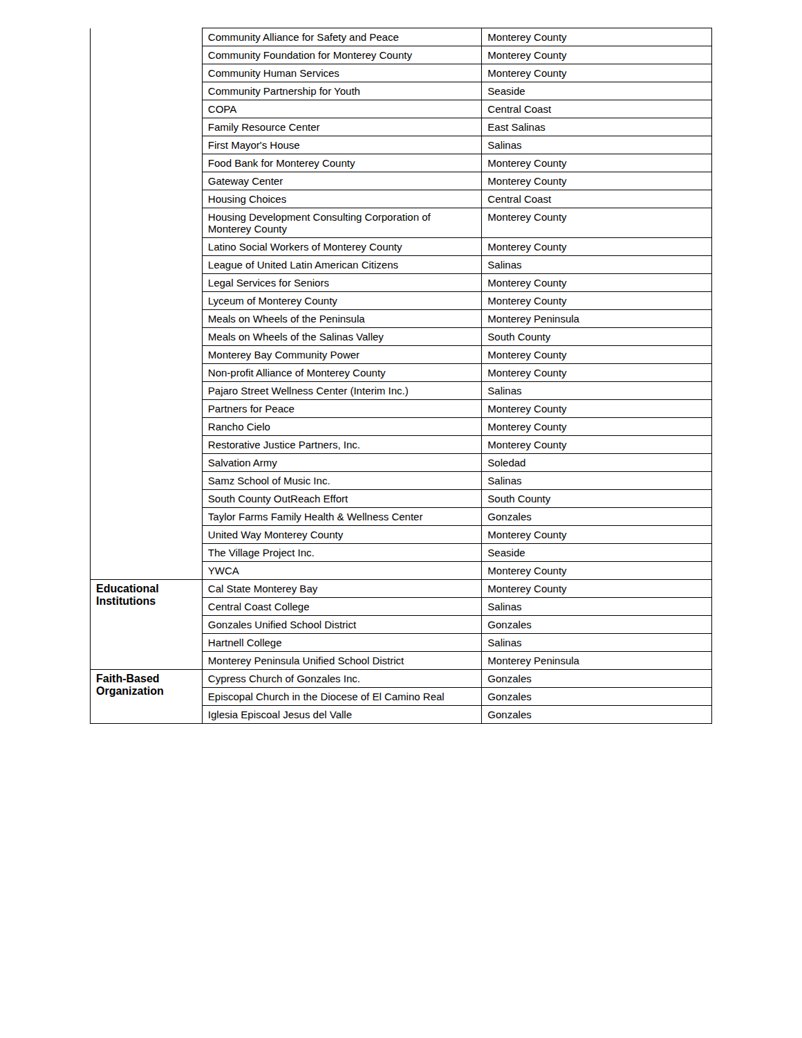| | Community Alliance for Safety and Peace | Monterey County |
| | Community Foundation for Monterey County | Monterey County |
| | Community Human Services | Monterey County |
| | Community Partnership for Youth | Seaside |
| | COPA | Central Coast |
| | Family Resource Center | East Salinas |
| | First Mayor's House | Salinas |
| | Food Bank for Monterey County | Monterey County |
| | Gateway Center | Monterey County |
| | Housing Choices | Central Coast |
| | Housing Development Consulting Corporation of Monterey County | Monterey County |
| | Latino Social Workers of Monterey County | Monterey County |
| | League of United Latin American Citizens | Salinas |
| | Legal Services for Seniors | Monterey County |
| | Lyceum of Monterey County | Monterey County |
| | Meals on Wheels of the Peninsula | Monterey Peninsula |
| | Meals on Wheels of the Salinas Valley | South County |
| | Monterey Bay Community Power | Monterey County |
| | Non-profit Alliance of Monterey County | Monterey County |
| | Pajaro Street Wellness Center (Interim Inc.) | Salinas |
| | Partners for Peace | Monterey County |
| | Rancho Cielo | Monterey County |
| | Restorative Justice Partners, Inc. | Monterey County |
| | Salvation Army | Soledad |
| | Samz School of Music Inc. | Salinas |
| | South County OutReach Effort | South County |
| | Taylor Farms Family Health & Wellness Center | Gonzales |
| | United Way Monterey County | Monterey County |
| | The Village Project Inc. | Seaside |
| | YWCA | Monterey County |
| Educational Institutions | Cal State Monterey Bay | Monterey County |
| Central Coast College | Salinas |
| Gonzales Unified School District | Gonzales |
| Hartnell College | Salinas |
| Monterey Peninsula Unified School District | Monterey Peninsula |
| Faith-Based Organization | Cypress Church of Gonzales Inc. | Gonzales |
| Episcopal Church in the Diocese of El Camino Real | Gonzales |
| Iglesia Episcoal Jesus del Valle | Gonzales |